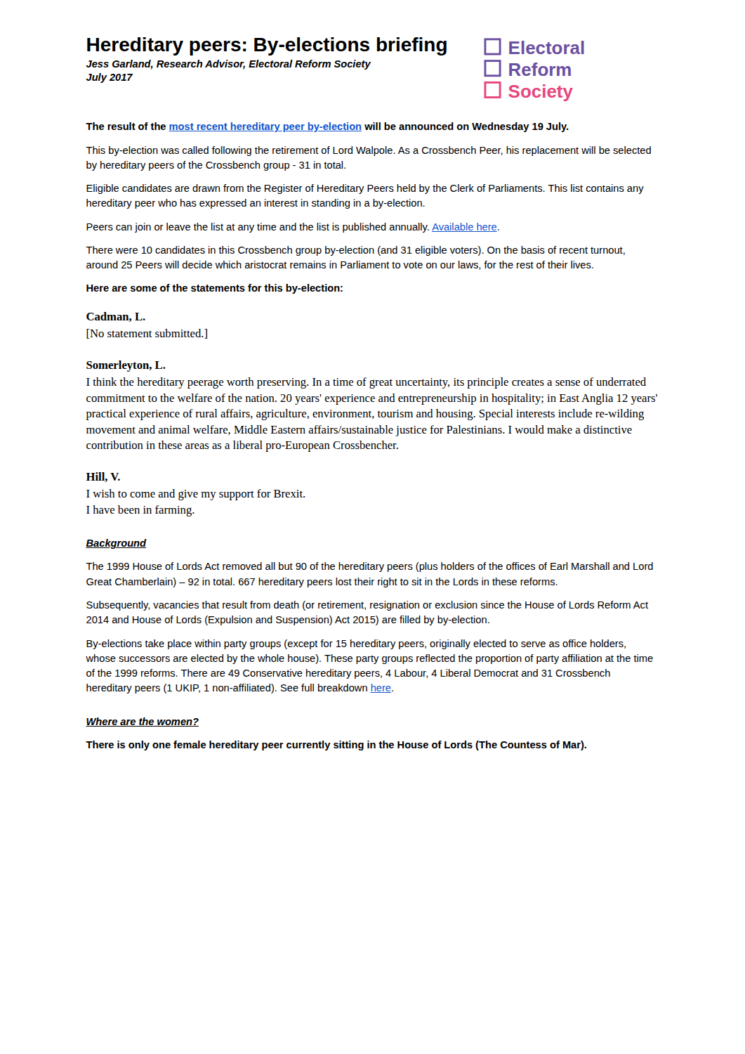Hereditary peers: By-elections briefing
Jess Garland, Research Advisor, Electoral Reform Society
July 2017
Electoral Reform Society
The result of the most recent hereditary peer by-election will be announced on Wednesday 19 July.
This by-election was called following the retirement of Lord Walpole. As a Crossbench Peer, his replacement will be selected by hereditary peers of the Crossbench group - 31 in total.
Eligible candidates are drawn from the Register of Hereditary Peers held by the Clerk of Parliaments. This list contains any hereditary peer who has expressed an interest in standing in a by-election.
Peers can join or leave the list at any time and the list is published annually. Available here.
There were 10 candidates in this Crossbench group by-election (and 31 eligible voters). On the basis of recent turnout, around 25 Peers will decide which aristocrat remains in Parliament to vote on our laws, for the rest of their lives.
Here are some of the statements for this by-election:
Cadman, L.
[No statement submitted.]
Somerleyton, L.
I think the hereditary peerage worth preserving. In a time of great uncertainty, its principle creates a sense of underrated commitment to the welfare of the nation. 20 years' experience and entrepreneurship in hospitality; in East Anglia 12 years' practical experience of rural affairs, agriculture, environment, tourism and housing. Special interests include re-wilding movement and animal welfare, Middle Eastern affairs/sustainable justice for Palestinians. I would make a distinctive contribution in these areas as a liberal pro-European Crossbencher.
Hill, V.
I wish to come and give my support for Brexit.
I have been in farming.
Background
The 1999 House of Lords Act removed all but 90 of the hereditary peers (plus holders of the offices of Earl Marshall and Lord Great Chamberlain) – 92 in total. 667 hereditary peers lost their right to sit in the Lords in these reforms.
Subsequently, vacancies that result from death (or retirement, resignation or exclusion since the House of Lords Reform Act 2014 and House of Lords (Expulsion and Suspension) Act 2015) are filled by by-election.
By-elections take place within party groups (except for 15 hereditary peers, originally elected to serve as office holders, whose successors are elected by the whole house). These party groups reflected the proportion of party affiliation at the time of the 1999 reforms. There are 49 Conservative hereditary peers, 4 Labour, 4 Liberal Democrat and 31 Crossbench hereditary peers (1 UKIP, 1 non-affiliated). See full breakdown here.
Where are the women?
There is only one female hereditary peer currently sitting in the House of Lords (The Countess of Mar).